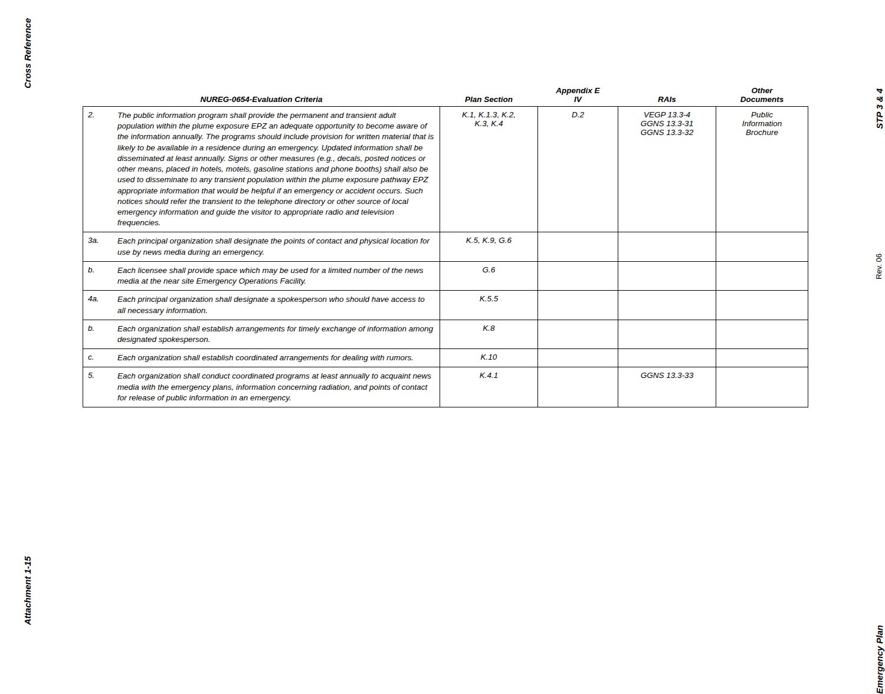Cross Reference
Attachment 1-15
STP 3 & 4
Rev. 06
Emergency Plan
| NUREG-0654-Evaluation Criteria | Plan Section | Appendix E IV | RAIs | Other Documents |
| --- | --- | --- | --- | --- |
| 2. | The public information program shall provide the permanent and transient adult population within the plume exposure EPZ an adequate opportunity to become aware of the information annually. The programs should include provision for written material that is likely to be available in a residence during an emergency. Updated information shall be disseminated at least annually. Signs or other measures (e.g., decals, posted notices or other means, placed in hotels, motels, gasoline stations and phone booths) shall also be used to disseminate to any transient population within the plume exposure pathway EPZ appropriate information that would be helpful if an emergency or accident occurs. Such notices should refer the transient to the telephone directory or other source of local emergency information and guide the visitor to appropriate radio and television frequencies. | K.1, K.1.3, K.2, K.3, K.4 | D.2 | VEGP 13.3-4 GGNS 13.3-31 GGNS 13.3-32 | Public Information Brochure |
| 3a. | Each principal organization shall designate the points of contact and physical location for use by news media during an emergency. | K.5, K.9, G.6 | | | |
| b. | Each licensee shall provide space which may be used for a limited number of the news media at the near site Emergency Operations Facility. | G.6 | | | |
| 4a. | Each principal organization shall designate a spokesperson who should have access to all necessary information. | K.5.5 | | | |
| b. | Each organization shall establish arrangements for timely exchange of information among designated spokesperson. | K.8 | | | |
| c. | Each organization shall establish coordinated arrangements for dealing with rumors. | K.10 | | | |
| 5. | Each organization shall conduct coordinated programs at least annually to acquaint news media with the emergency plans, information concerning radiation, and points of contact for release of public information in an emergency. | K.4.1 | | GGNS 13.3-33 | |